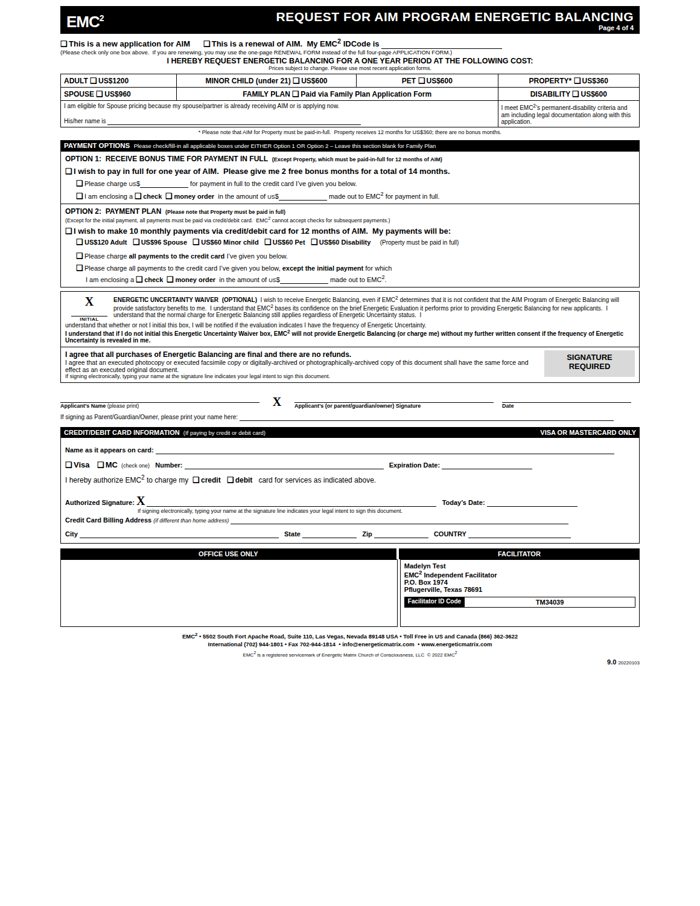EMC2
REQUEST FOR AIM PROGRAM ENERGETIC BALANCING
Page 4 of 4
This is a new application for AIM This is a renewal of AIM. My EMC2 IDCode is
(Please check only one box above. If you are renewing, you may use the one-page RENEWAL FORM instead of the full four-page APPLICATION FORM.)
I HEREBY REQUEST ENERGETIC BALANCING FOR A ONE YEAR PERIOD AT THE FOLLOWING COST:
Prices subject to change. Please use most recent application forms.
| ADULT US$1200 | MINOR CHILD (under 21) US$600 | PET US$600 | PROPERTY* US$360 |
| SPOUSE US$960 | FAMILY PLAN Paid via Family Plan Application Form | DISABILITY US$600 |
| I am eligible for Spouse pricing because my spouse/partner is already receiving AIM or is applying now. His/her name is | I meet EMC 2 ’s permanent-disability criteria and am including legal documentation along with this application. |
* Please note that AIM for Property must be paid-in-full. Property receives 12 months for US$360; there are no bonus months.
PAYMENT OPTIONS Please check/fill-in all applicable boxes under EITHER Option 1 OR Option 2 – Leave this section blank for Family Plan
OPTION 1: RECEIVE BONUS TIME FOR PAYMENT IN FULL (Except Property, which must be paid-in-full for 12 months of AIM)
I wish to pay in full for one year of AIM. Please give me 2 free bonus months for a total of 14 months.
Please charge US$ for payment in full to the credit card I’ve given you below.
I am enclosing a check money order in the amount of US$ made out to EMC2 for payment in full.
OPTION 2: PAYMENT PLAN (Please note that Property must be paid in full)
(Except for the initial payment, all payments must be paid via credit/debit card. EMC2 cannot accept checks for subsequent payments.)
I wish to make 10 monthly payments via credit/debit card for 12 months of AIM. My payments will be:
US$120 Adult US$96 Spouse US$60 Minor child US$60 Pet US$60 Disability (Property must be paid in full)
Please charge all payments to the credit card I’ve given you below.
Please charge all payments to the credit card I’ve given you below, except the initial payment for which
I am enclosing a check money order in the amount of US$ made out to EMC2.
X
INITIAL
ENERGETIC UNCERTAINTY WAIVER (OPTIONAL) I wish to receive Energetic Balancing, even if EMC2 determines that it is not confident that the AIM Program of Energetic Balancing will provide satisfactory benefits to me. I understand that EMC2 bases its confidence on the brief Energetic Evaluation it performs prior to providing Energetic Balancing for new applicants. I understand that the normal charge for Energetic Balancing still applies regardless of Energetic Uncertainty status. I
understand that whether or not I initial this box, I will be notified if the evaluation indicates I have the frequency of Energetic Uncertainty.
I understand that if I do not initial this Energetic Uncertainty Waiver box, EMC2 will not provide Energetic Balancing (or charge me) without my further written consent if the frequency of Energetic Uncertainty is revealed in me.
I agree that all purchases of Energetic Balancing are final and there are no refunds.
I agree that an executed photocopy or executed facsimile copy or digitally-archived or photographically-archived copy of this document shall have the same force and effect as an executed original document.
If signing electronically, typing your name at the signature line indicates your legal intent to sign this document.
SIGNATURE
REQUIRED
Applicant’s Name (please print)
X
Applicant’s (or parent/guardian/owner) Signature
Date
If signing as Parent/Guardian/Owner, please print your name here:
CREDIT/DEBIT CARD INFORMATION (If paying by credit or debit card)
VISA OR MASTERCARD ONLY
Name as it appears on card:
Visa MC (check one) Number: Expiration Date:
I hereby authorize EMC2 to charge my credit debit card for services as indicated above.
Authorized Signature: X Today’s Date:
If signing electronically, typing your name at the signature line indicates your legal intent to sign this document.
Credit Card Billing Address (if different than home address)
City State Zip COUNTRY
OFFICE USE ONLY
FACILITATOR
Madelyn Test
EMC2 Independent Facilitator
P.O. Box 1974
Pflugerville, Texas 78691
Facilitator ID Code
TM34039
EMC2 • 5502 South Fort Apache Road, Suite 110, Las Vegas, Nevada 89148 USA • Toll Free in US and Canada (866) 362-3622
International (702) 944-1801 • Fax 702-944-1814 • info@energeticmatrix.com • www.energeticmatrix.com
EMC2 is a registered servicemark of Energetic Matrix Church of Consciousness, LLC © 2022 EMC2
9.0 20220103